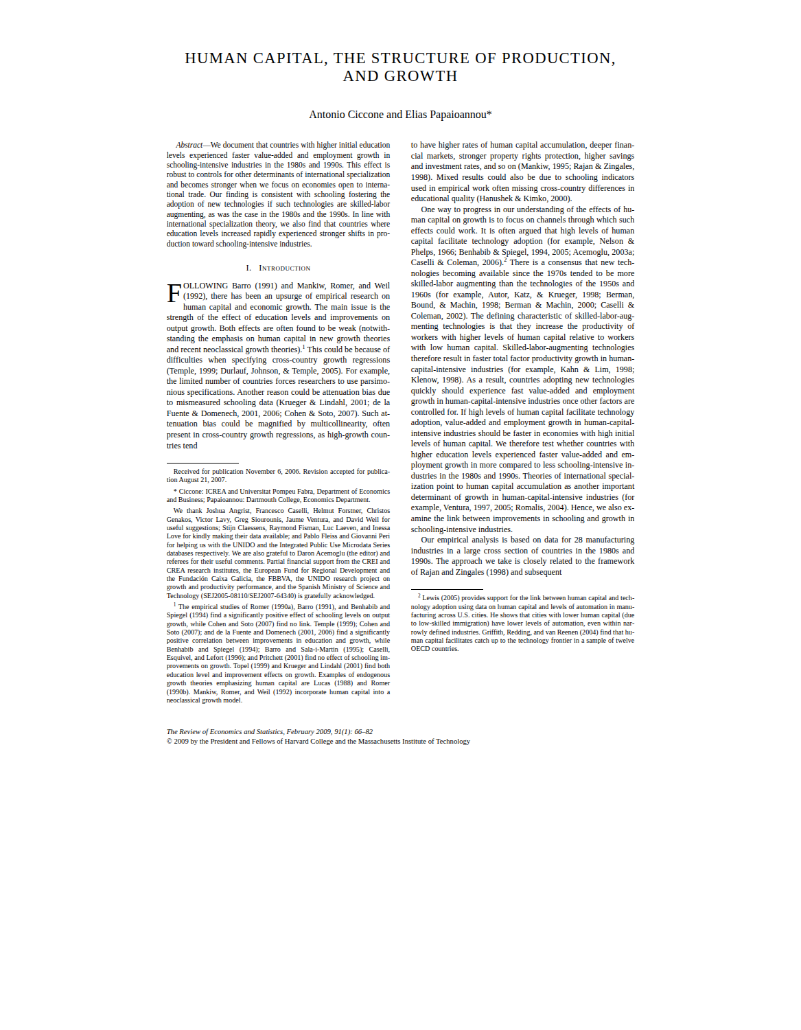HUMAN CAPITAL, THE STRUCTURE OF PRODUCTION, AND GROWTH
Antonio Ciccone and Elias Papaioannou*
Abstract—We document that countries with higher initial education levels experienced faster value-added and employment growth in schooling-intensive industries in the 1980s and 1990s. This effect is robust to controls for other determinants of international specialization and becomes stronger when we focus on economies open to international trade. Our finding is consistent with schooling fostering the adoption of new technologies if such technologies are skilled-labor augmenting, as was the case in the 1980s and the 1990s. In line with international specialization theory, we also find that countries where education levels increased rapidly experienced stronger shifts in production toward schooling-intensive industries.
I. Introduction
FOLLOWING Barro (1991) and Mankiw, Romer, and Weil (1992), there has been an upsurge of empirical research on human capital and economic growth. The main issue is the strength of the effect of education levels and improvements on output growth. Both effects are often found to be weak (notwithstanding the emphasis on human capital in new growth theories and recent neoclassical growth theories).1 This could be because of difficulties when specifying cross-country growth regressions (Temple, 1999; Durlauf, Johnson, & Temple, 2005). For example, the limited number of countries forces researchers to use parsimonious specifications. Another reason could be attenuation bias due to mismeasured schooling data (Krueger & Lindahl, 2001; de la Fuente & Domenech, 2001, 2006; Cohen & Soto, 2007). Such attenuation bias could be magnified by multicollinearity, often present in cross-country growth regressions, as high-growth countries tend
Received for publication November 6, 2006. Revision accepted for publication August 21, 2007.
* Ciccone: ICREA and Universitat Pompeu Fabra, Department of Economics and Business; Papaioannou: Dartmouth College, Economics Department.
We thank Joshua Angrist, Francesco Caselli, Helmut Forstner, Christos Genakos, Victor Lavy, Greg Siourounis, Jaume Ventura, and David Weil for useful suggestions; Stijn Claessens, Raymond Fisman, Luc Laeven, and Inessa Love for kindly making their data available; and Pablo Fleiss and Giovanni Peri for helping us with the UNIDO and the Integrated Public Use Microdata Series databases respectively. We are also grateful to Daron Acemoglu (the editor) and referees for their useful comments. Partial financial support from the CREI and CREA research institutes, the European Fund for Regional Development and the Fundación Caixa Galicia, the FBBVA, the UNIDO research project on growth and productivity performance, and the Spanish Ministry of Science and Technology (SEJ2005-08110/SEJ2007-64340) is gratefully acknowledged.
1 The empirical studies of Romer (1990a), Barro (1991), and Benhabib and Spiegel (1994) find a significantly positive effect of schooling levels on output growth, while Cohen and Soto (2007) find no link. Temple (1999); Cohen and Soto (2007); and de la Fuente and Domenech (2001, 2006) find a significantly positive correlation between improvements in education and growth, while Benhabib and Spiegel (1994); Barro and Sala-i-Martin (1995); Caselli, Esquivel, and Lefort (1996); and Pritchett (2001) find no effect of schooling improvements on growth. Topel (1999) and Krueger and Lindahl (2001) find both education level and improvement effects on growth. Examples of endogenous growth theories emphasizing human capital are Lucas (1988) and Romer (1990b). Mankiw, Romer, and Weil (1992) incorporate human capital into a neoclassical growth model.
to have higher rates of human capital accumulation, deeper financial markets, stronger property rights protection, higher savings and investment rates, and so on (Mankiw, 1995; Rajan & Zingales, 1998). Mixed results could also be due to schooling indicators used in empirical work often missing cross-country differences in educational quality (Hanushek & Kimko, 2000).
One way to progress in our understanding of the effects of human capital on growth is to focus on channels through which such effects could work. It is often argued that high levels of human capital facilitate technology adoption (for example, Nelson & Phelps, 1966; Benhabib & Spiegel, 1994, 2005; Acemoglu, 2003a; Caselli & Coleman, 2006).2 There is a consensus that new technologies becoming available since the 1970s tended to be more skilled-labor augmenting than the technologies of the 1950s and 1960s (for example, Autor, Katz, & Krueger, 1998; Berman, Bound, & Machin, 1998; Berman & Machin, 2000; Caselli & Coleman, 2002). The defining characteristic of skilled-labor-augmenting technologies is that they increase the productivity of workers with higher levels of human capital relative to workers with low human capital. Skilled-labor-augmenting technologies therefore result in faster total factor productivity growth in human-capital-intensive industries (for example, Kahn & Lim, 1998; Klenow, 1998). As a result, countries adopting new technologies quickly should experience fast value-added and employment growth in human-capital-intensive industries once other factors are controlled for. If high levels of human capital facilitate technology adoption, value-added and employment growth in human-capital-intensive industries should be faster in economies with high initial levels of human capital. We therefore test whether countries with higher education levels experienced faster value-added and employment growth in more compared to less schooling-intensive industries in the 1980s and 1990s. Theories of international specialization point to human capital accumulation as another important determinant of growth in human-capital-intensive industries (for example, Ventura, 1997, 2005; Romalis, 2004). Hence, we also examine the link between improvements in schooling and growth in schooling-intensive industries.
Our empirical analysis is based on data for 28 manufacturing industries in a large cross section of countries in the 1980s and 1990s. The approach we take is closely related to the framework of Rajan and Zingales (1998) and subsequent
2 Lewis (2005) provides support for the link between human capital and technology adoption using data on human capital and levels of automation in manufacturing across U.S. cities. He shows that cities with lower human capital (due to low-skilled immigration) have lower levels of automation, even within narrowly defined industries. Griffith, Redding, and van Reenen (2004) find that human capital facilitates catch up to the technology frontier in a sample of twelve OECD countries.
The Review of Economics and Statistics, February 2009, 91(1): 66–82
© 2009 by the President and Fellows of Harvard College and the Massachusetts Institute of Technology